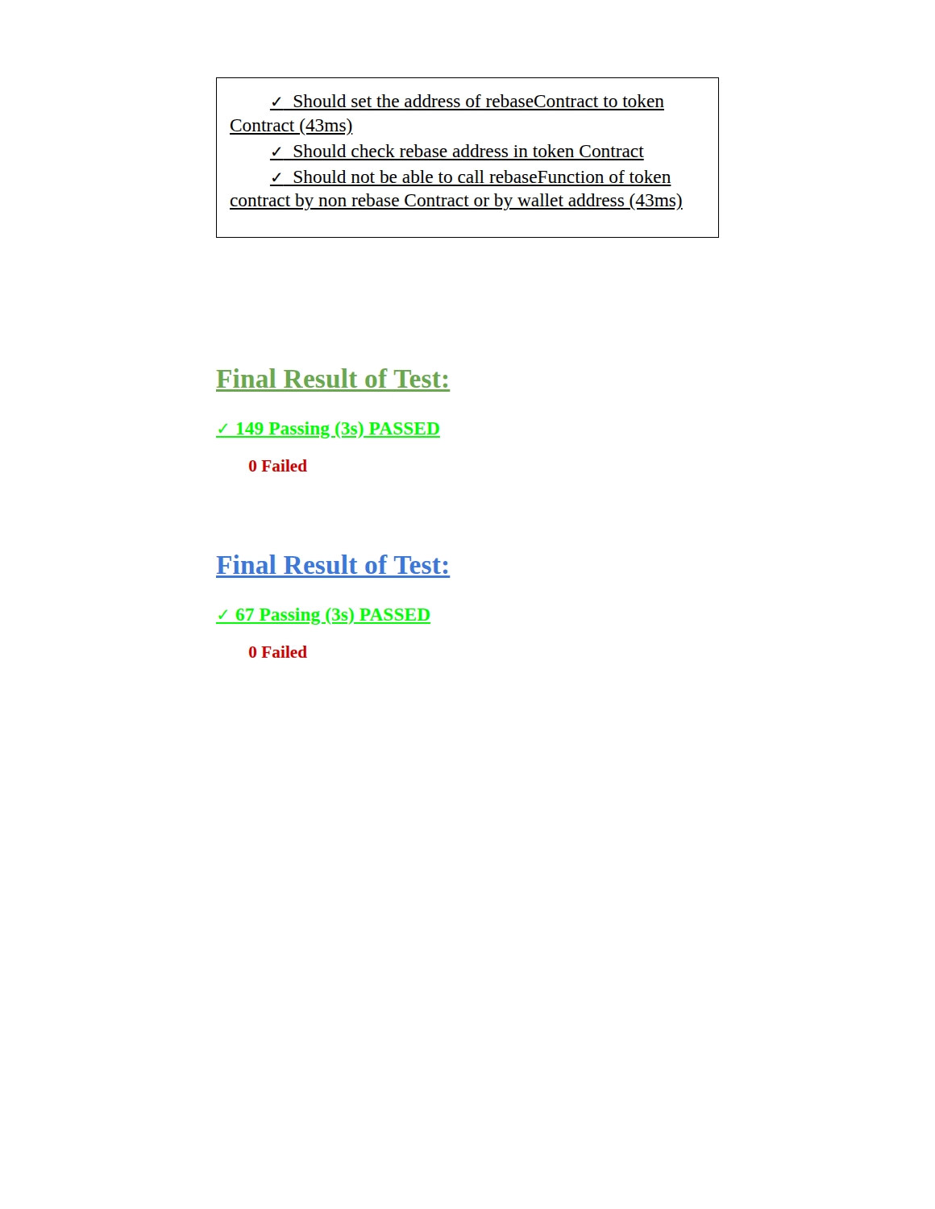✓ Should set the address of rebaseContract to token Contract (43ms)
✓ Should check rebase address in token Contract
✓ Should not be able to call rebaseFunction of token contract by non rebase Contract or by wallet address (43ms)
Final Result of Test:
✓ 149 Passing (3s) PASSED
0 Failed
Final Result of Test:
✓ 67 Passing (3s) PASSED
0 Failed